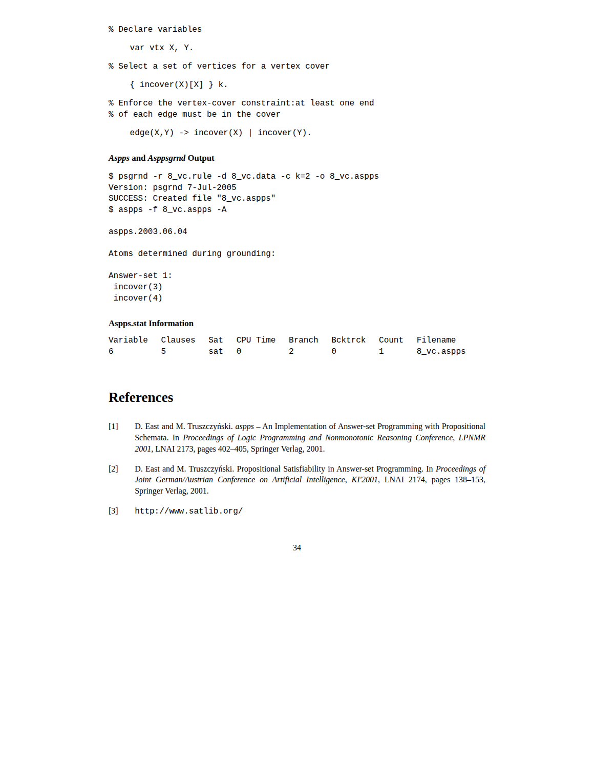% Declare variables
var vtx X, Y.
% Select a set of vertices for a vertex cover
{ incover(X)[X] } k.
% Enforce the vertex-cover constraint:at least one end
% of each edge must be in the cover
edge(X,Y) -> incover(X) | incover(Y).
Aspps and Asppsgrnd Output
$ psgrnd -r 8_vc.rule -d 8_vc.data -c k=2 -o 8_vc.aspps
Version: psgrnd 7-Jul-2005
SUCCESS: Created file "8_vc.aspps"
$ aspps -f 8_vc.aspps -A

aspps.2003.06.04

Atoms determined during grounding:

Answer-set 1:
 incover(3)
 incover(4)
Aspps.stat Information
| Variable | Clauses | Sat | CPU Time | Branch | Bcktrck | Count | Filename |
| 6 | 5 | sat | 0 | 2 | 0 | 1 | 8_vc.aspps |
References
[1] D. East and M. Truszczyński. aspps – An Implementation of Answer-set Programming with Propositional Schemata. In Proceedings of Logic Programming and Nonmonotonic Reasoning Conference, LPNMR 2001, LNAI 2173, pages 402–405, Springer Verlag, 2001.
[2] D. East and M. Truszczyński. Propositional Satisfiability in Answer-set Programming. In Proceedings of Joint German/Austrian Conference on Artificial Intelligence, KI'2001, LNAI 2174, pages 138–153, Springer Verlag, 2001.
[3] http://www.satlib.org/
34